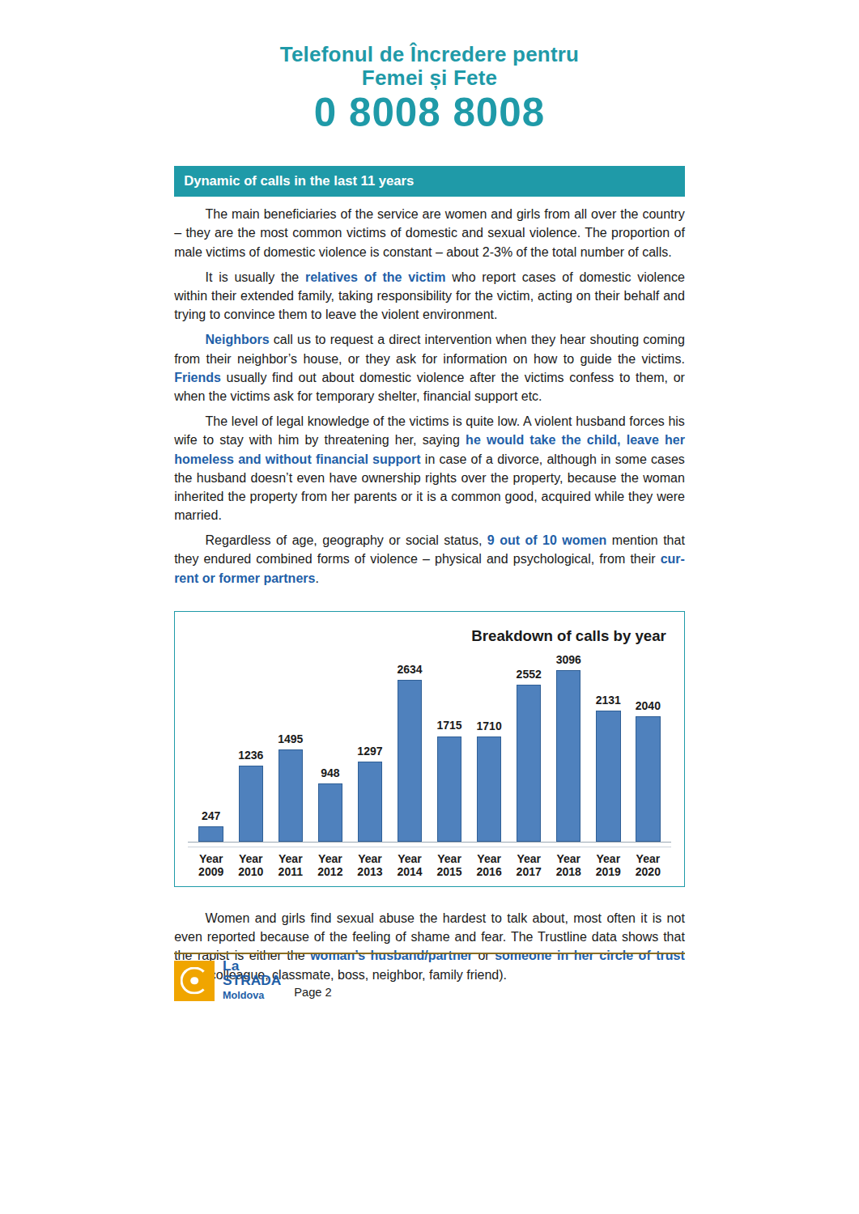Telefonul de Încredere pentru
Femei și Fete
0 8008 8008
Dynamic of calls in the last 11 years
The main beneficiaries of the service are women and girls from all over the country – they are the most common victims of domestic and sexual violence. The proportion of male victims of domestic violence is constant – about 2-3% of the total number of calls.
It is usually the relatives of the victim who report cases of domestic violence within their extended family, taking responsibility for the victim, acting on their behalf and trying to convince them to leave the violent environment.
Neighbors call us to request a direct intervention when they hear shouting coming from their neighbor’s house, or they ask for information on how to guide the victims. Friends usually find out about domestic violence after the victims confess to them, or when the victims ask for temporary shelter, financial support etc.
The level of legal knowledge of the victims is quite low. A violent husband forces his wife to stay with him by threatening her, saying he would take the child, leave her homeless and without financial support in case of a divorce, although in some cases the husband doesn’t even have ownership rights over the property, because the woman inherited the property from her parents or it is a common good, acquired while they were married.
Regardless of age, geography or social status, 9 out of 10 women mention that they endured combined forms of violence – physical and psychological, from their current or former partners.
Breakdown of calls by year
247
1236
1495
948
1297
2634
1715
1710
2552
3096
2131
2040
Year
2009
Year
2010
Year
2011
Year
2012
Year
2013
Year
2014
Year
2015
Year
2016
Year
2017
Year
2018
Year
2019
Year
2020
Women and girls find sexual abuse the hardest to talk about, most often it is not even reported because of the feeling of shame and fear. The Trustline data shows that the rapist is either the woman’s husband/partner or someone in her circle of trust (work colleague, classmate, boss, neighbor, family friend).
La
STRADA
Moldova
Page 2